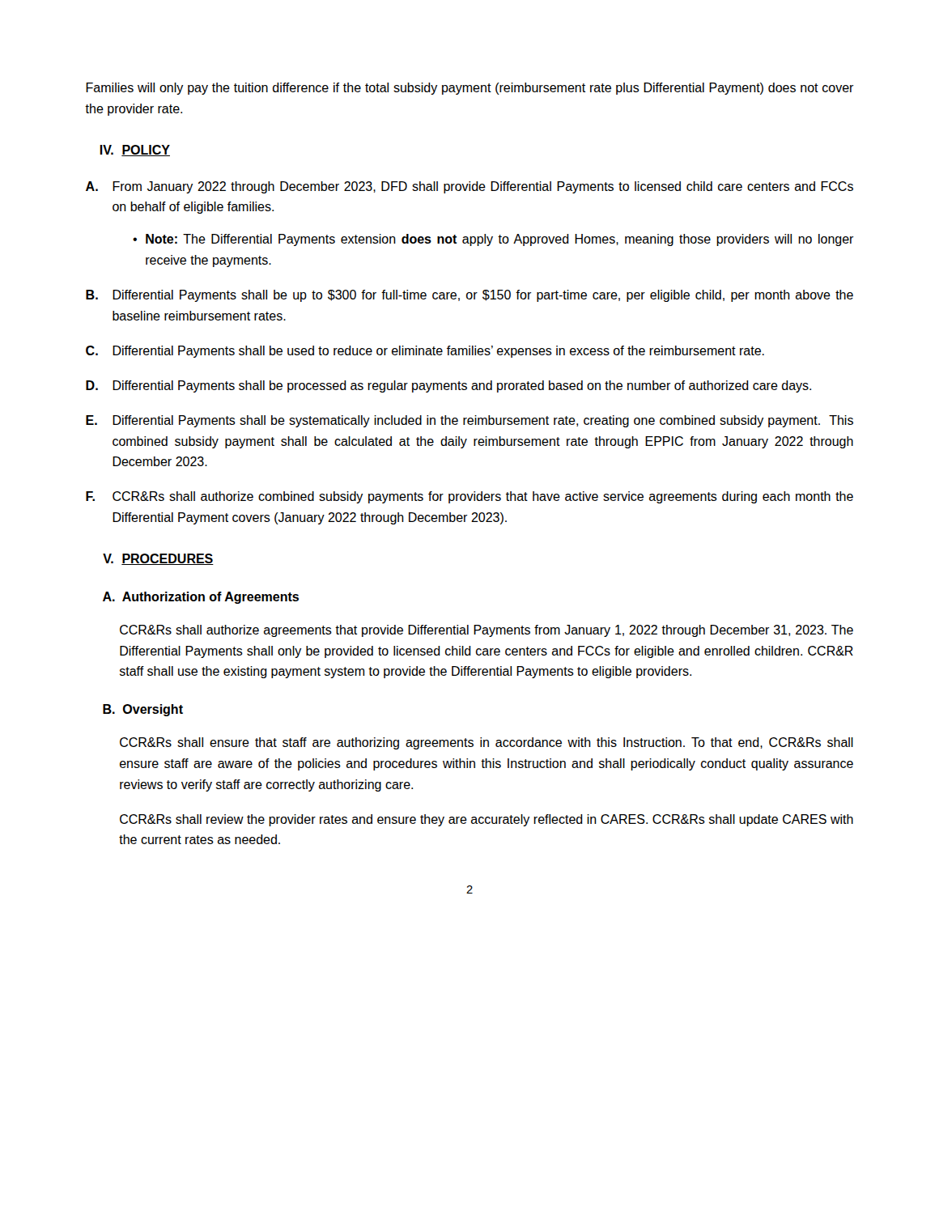Families will only pay the tuition difference if the total subsidy payment (reimbursement rate plus Differential Payment) does not cover the provider rate.
IV.
POLICY
A.
From January 2022 through December 2023, DFD shall provide Differential Payments to licensed child care centers and FCCs on behalf of eligible families.
• Note: The Differential Payments extension does not apply to Approved Homes, meaning those providers will no longer receive the payments.
B.
Differential Payments shall be up to $300 for full-time care, or $150 for part-time care, per eligible child, per month above the baseline reimbursement rates.
C.
Differential Payments shall be used to reduce or eliminate families’ expenses in excess of the reimbursement rate.
D.
Differential Payments shall be processed as regular payments and prorated based on the number of authorized care days.
E.
Differential Payments shall be systematically included in the reimbursement rate, creating one combined subsidy payment. This combined subsidy payment shall be calculated at the daily reimbursement rate through EPPIC from January 2022 through December 2023.
F.
CCR&Rs shall authorize combined subsidy payments for providers that have active service agreements during each month the Differential Payment covers (January 2022 through December 2023).
V.
PROCEDURES
A. Authorization of Agreements
CCR&Rs shall authorize agreements that provide Differential Payments from January 1, 2022 through December 31, 2023. The Differential Payments shall only be provided to licensed child care centers and FCCs for eligible and enrolled children. CCR&R staff shall use the existing payment system to provide the Differential Payments to eligible providers.
B. Oversight
CCR&Rs shall ensure that staff are authorizing agreements in accordance with this Instruction. To that end, CCR&Rs shall ensure staff are aware of the policies and procedures within this Instruction and shall periodically conduct quality assurance reviews to verify staff are correctly authorizing care.
CCR&Rs shall review the provider rates and ensure they are accurately reflected in CARES. CCR&Rs shall update CARES with the current rates as needed.
2